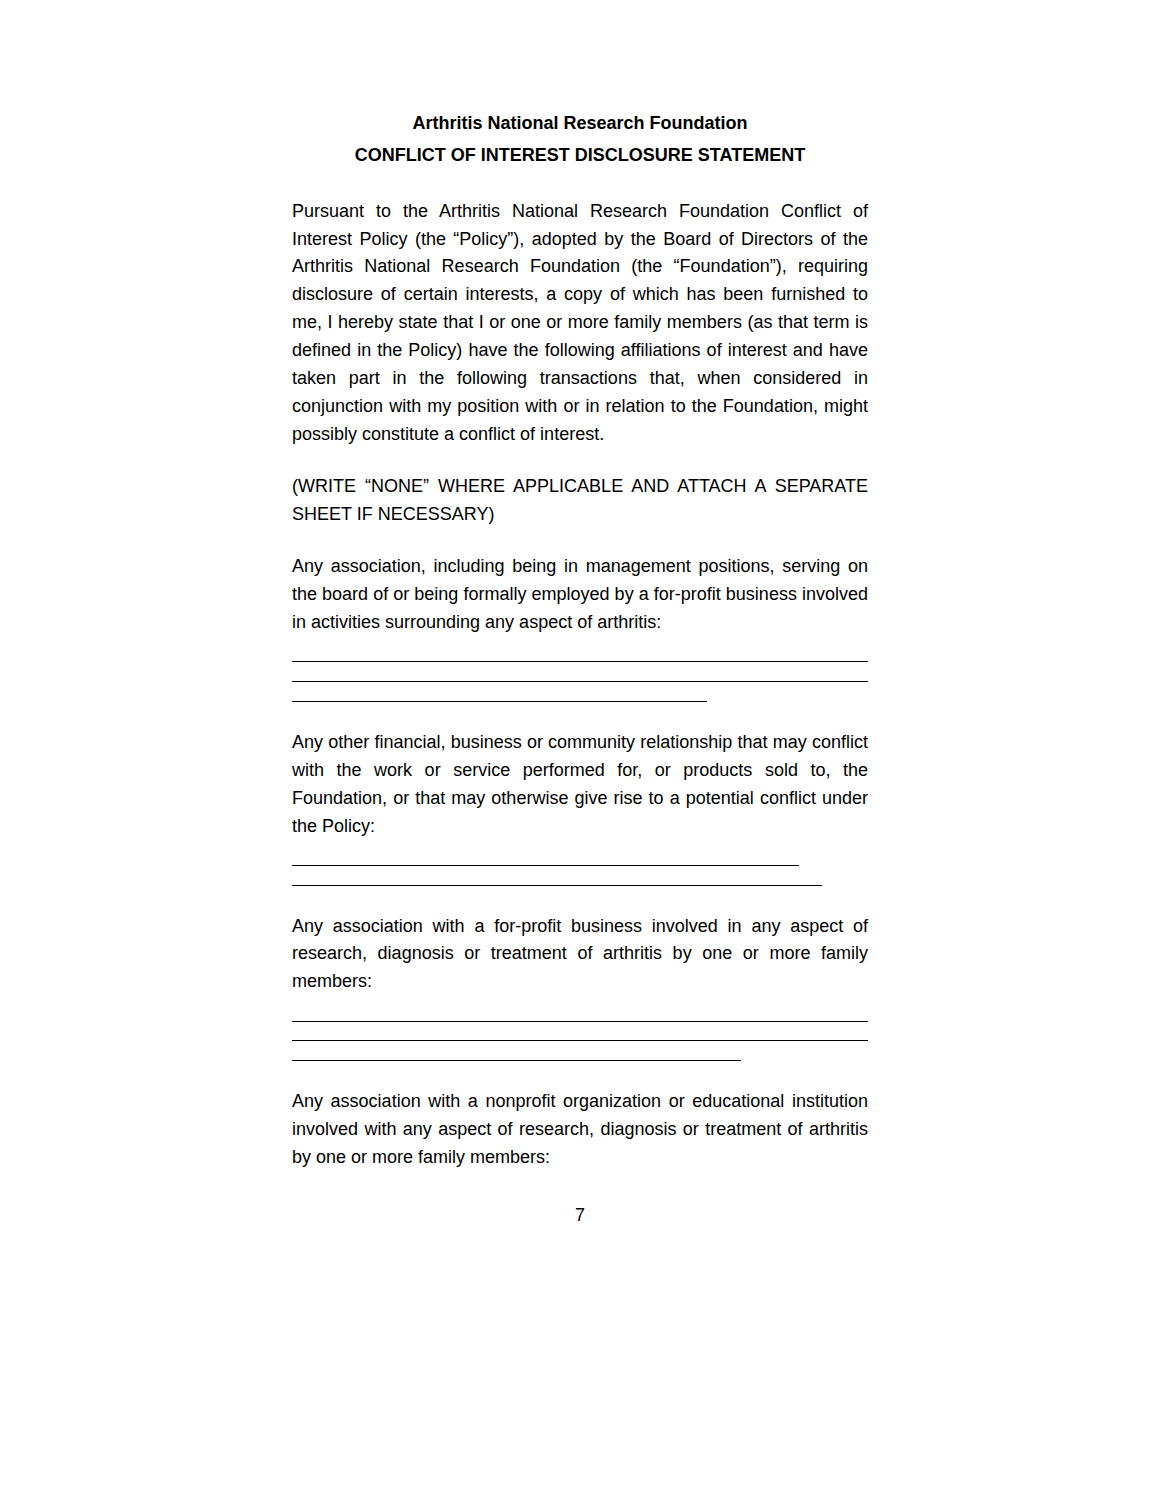Arthritis National Research Foundation
CONFLICT OF INTEREST DISCLOSURE STATEMENT
Pursuant to the Arthritis National Research Foundation Conflict of Interest Policy (the “Policy”), adopted by the Board of Directors of the Arthritis National Research Foundation (the “Foundation”), requiring disclosure of certain interests, a copy of which has been furnished to me, I hereby state that I or one or more family members (as that term is defined in the Policy) have the following affiliations of interest and have taken part in the following transactions that, when considered in conjunction with my position with or in relation to the Foundation, might possibly constitute a conflict of interest.
(WRITE “NONE” WHERE APPLICABLE AND ATTACH A SEPARATE SHEET IF NECESSARY)
Any association, including being in management positions, serving on the board of or being formally employed by a for-profit business involved in activities surrounding any aspect of arthritis:
Any other financial, business or community relationship that may conflict with the work or service performed for, or products sold to, the Foundation, or that may otherwise give rise to a potential conflict under the Policy:
Any association with a for-profit business involved in any aspect of research, diagnosis or treatment of arthritis by one or more family members:
Any association with a nonprofit organization or educational institution involved with any aspect of research, diagnosis or treatment of arthritis by one or more family members:
7